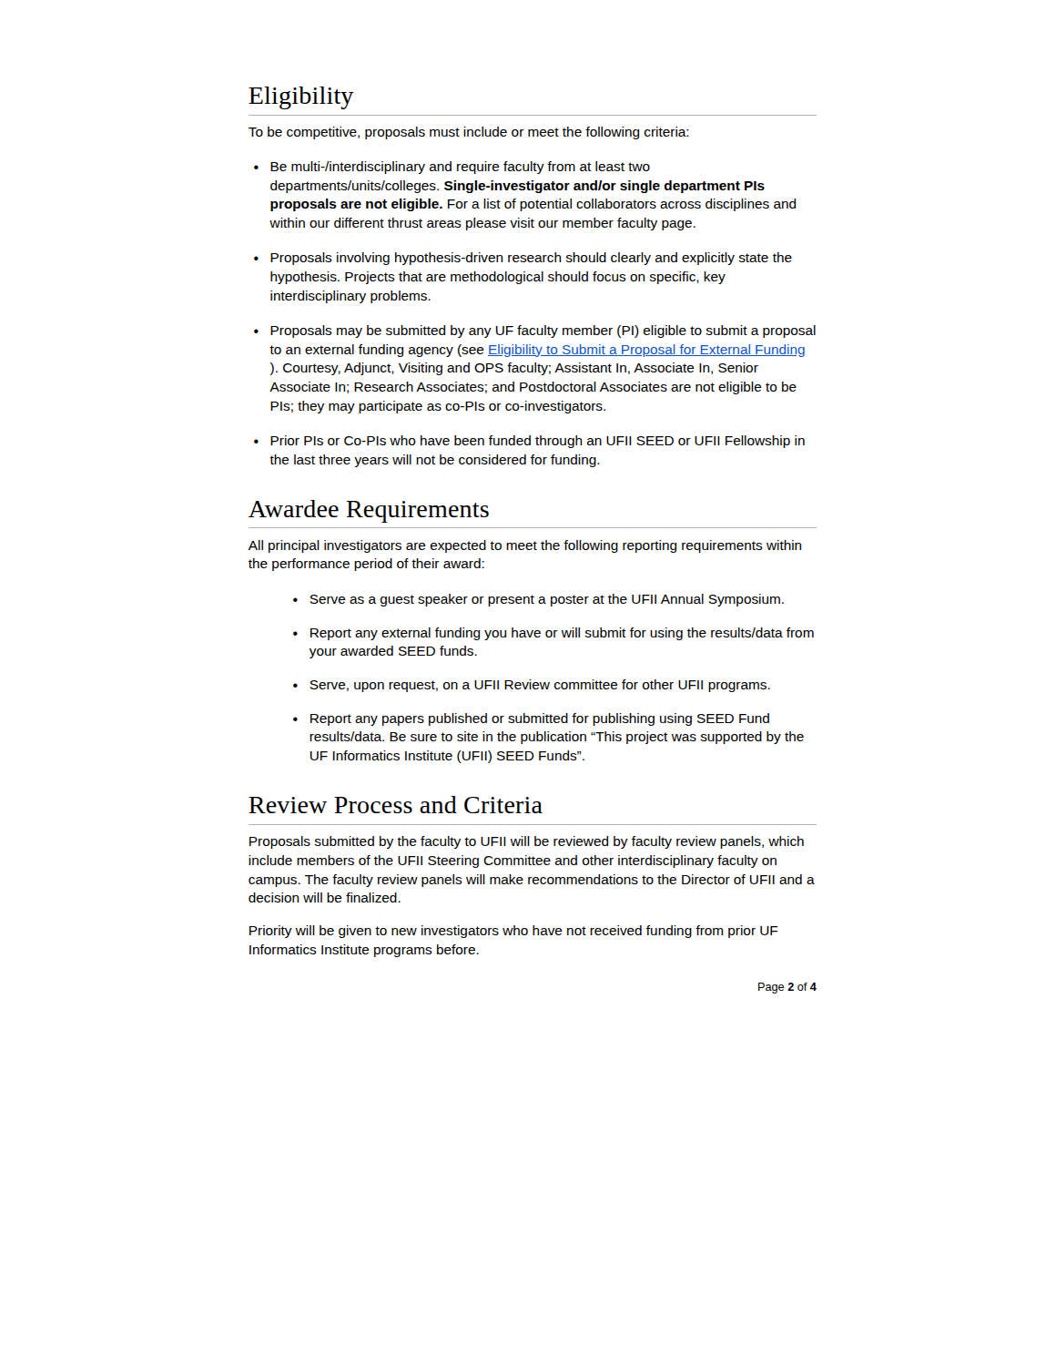Eligibility
To be competitive, proposals must include or meet the following criteria:
Be multi-/interdisciplinary and require faculty from at least two departments/units/colleges. Single-investigator and/or single department PIs proposals are not eligible. For a list of potential collaborators across disciplines and within our different thrust areas please visit our member faculty page.
Proposals involving hypothesis-driven research should clearly and explicitly state the hypothesis. Projects that are methodological should focus on specific, key interdisciplinary problems.
Proposals may be submitted by any UF faculty member (PI) eligible to submit a proposal to an external funding agency (see Eligibility to Submit a Proposal for External Funding ). Courtesy, Adjunct, Visiting and OPS faculty; Assistant In, Associate In, Senior Associate In; Research Associates; and Postdoctoral Associates are not eligible to be PIs; they may participate as co-PIs or co-investigators.
Prior PIs or Co-PIs who have been funded through an UFII SEED or UFII Fellowship in the last three years will not be considered for funding.
Awardee Requirements
All principal investigators are expected to meet the following reporting requirements within the performance period of their award:
Serve as a guest speaker or present a poster at the UFII Annual Symposium.
Report any external funding you have or will submit for using the results/data from your awarded SEED funds.
Serve, upon request, on a UFII Review committee for other UFII programs.
Report any papers published or submitted for publishing using SEED Fund results/data. Be sure to site in the publication “This project was supported by the UF Informatics Institute (UFII) SEED Funds”.
Review Process and Criteria
Proposals submitted by the faculty to UFII will be reviewed by faculty review panels, which include members of the UFII Steering Committee and other interdisciplinary faculty on campus. The faculty review panels will make recommendations to the Director of UFII and a decision will be finalized.
Priority will be given to new investigators who have not received funding from prior UF Informatics Institute programs before.
Page 2 of 4